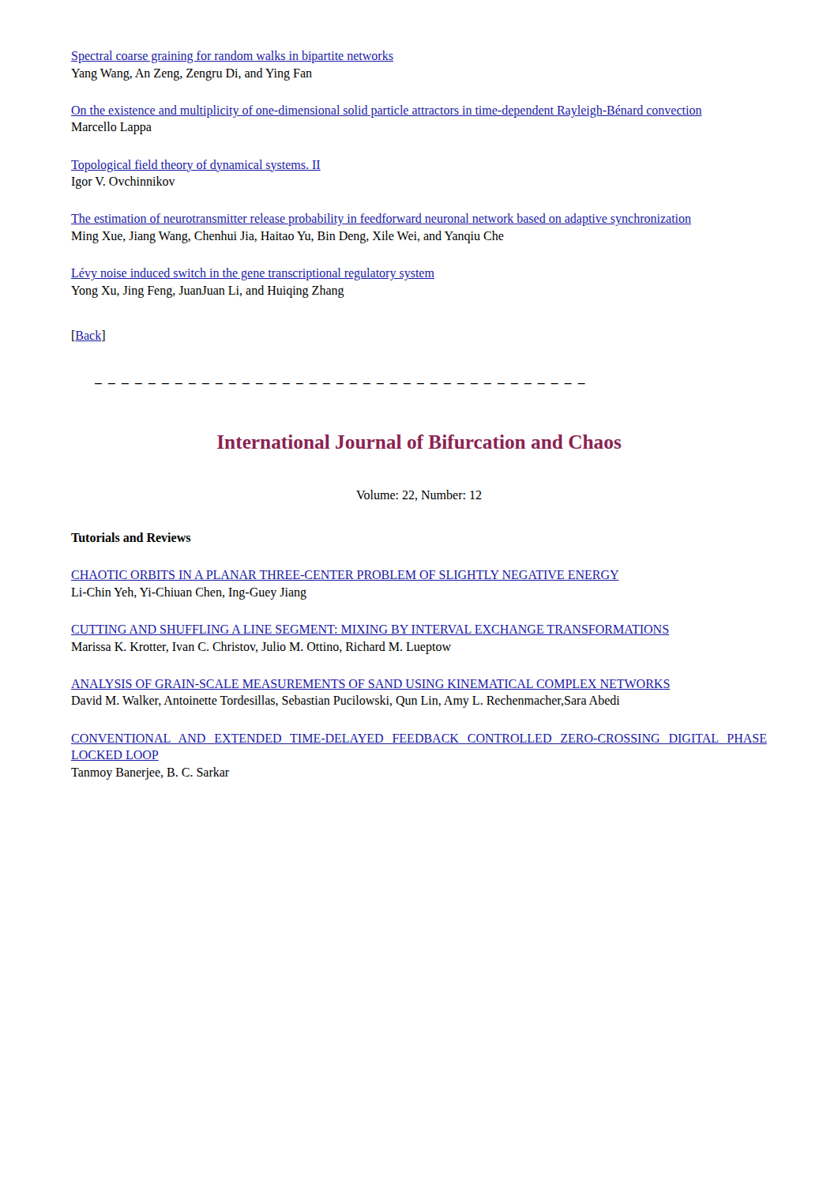Spectral coarse graining for random walks in bipartite networks
Yang Wang, An Zeng, Zengru Di, and Ying Fan
On the existence and multiplicity of one-dimensional solid particle attractors in time-dependent Rayleigh-Bénard convection
Marcello Lappa
Topological field theory of dynamical systems. II
Igor V. Ovchinnikov
The estimation of neurotransmitter release probability in feedforward neuronal network based on adaptive synchronization
Ming Xue, Jiang Wang, Chenhui Jia, Haitao Yu, Bin Deng, Xile Wei, and Yanqiu Che
Lévy noise induced switch in the gene transcriptional regulatory system
Yong Xu, Jing Feng, JuanJuan Li, and Huiqing Zhang
[Back]
– – – – – – – – – – – – – – – – – – – – – – – – – – – – – – – – – – – – –
International Journal of Bifurcation and Chaos
Volume: 22, Number: 12
Tutorials and Reviews
Chaotic orbits in a planar three-center problem of slightly negative energy
Li-Chin Yeh, Yi-Chiuan Chen, Ing-Guey Jiang
Cutting and shuffling a line segment: mixing by interval exchange transformations
Marissa K. Krotter, Ivan C. Christov, Julio M. Ottino, Richard M. Lueptow
Analysis of grain-scale measurements of sand using kinematical complex networks
David M. Walker, Antoinette Tordesillas, Sebastian Pucilowski, Qun Lin, Amy L. Rechenmacher,Sara Abedi
Conventional and extended time-delayed feedback controlled zero-crossing digital phase locked loop
Tanmoy Banerjee, B. C. Sarkar